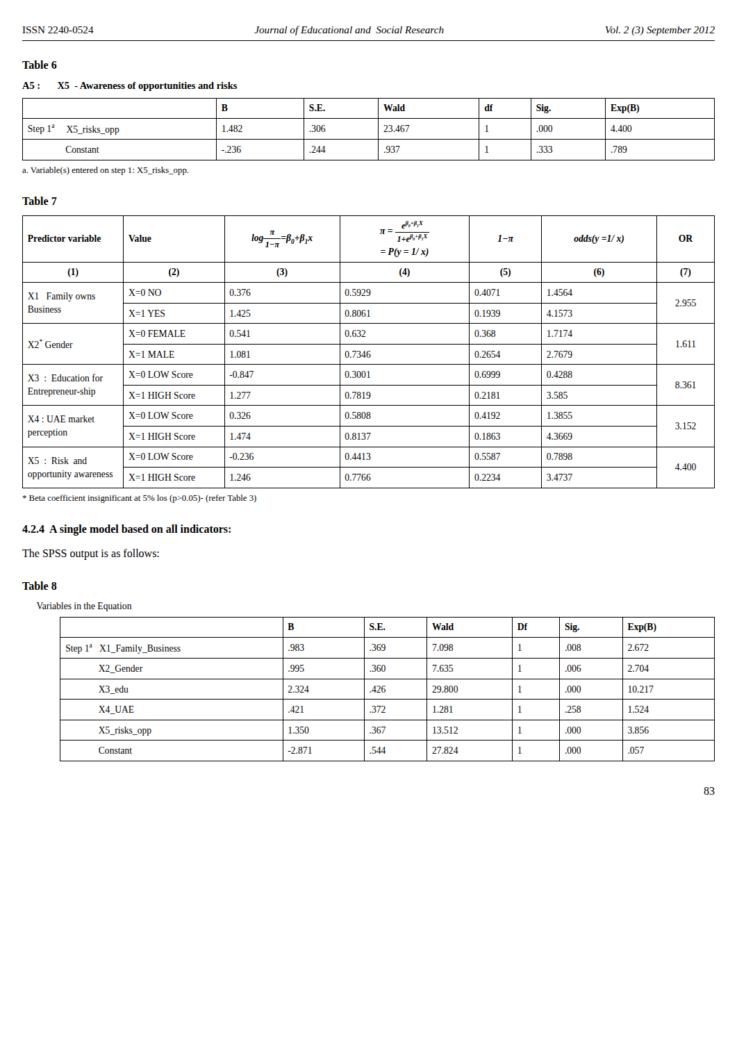ISSN 2240-0524 Journal of Educational and Social Research Vol. 2 (3) September 2012
Table 6
A5 : X5 - Awareness of opportunities and risks
| | B | S.E. | Wald | df | Sig. | Exp(B) |
| --- | --- | --- | --- | --- | --- | --- |
| Step 1 a X5_risks_opp | 1.482 | .306 | 23.467 | 1 | .000 | 4.400 |
| Constant | -.236 | .244 | .937 | 1 | .333 | .789 |
a. Variable(s) entered on step 1: X5_risks_opp.
Table 7
| Predictor variable | Value | log π 1−π =β 0 +β 1 x | π = e β 0 +β 1 X 1+e β 0 +β 1 X = P(y = 1/ x) | 1−π | odds(y =1/ x) | OR |
| --- | --- | --- | --- | --- | --- | --- |
| (1) | (2) | (3) | (4) | (5) | (6) | (7) |
| X1 Family owns Business | X=0 NO | 0.376 | 0.5929 | 0.4071 | 1.4564 | 2.955 |
| X=1 YES | 1.425 | 0.8061 | 0.1939 | 4.1573 |
| X2 * Gender | X=0 FEMALE | 0.541 | 0.632 | 0.368 | 1.7174 | 1.611 |
| X=1 MALE | 1.081 | 0.7346 | 0.2654 | 2.7679 |
| X3 : Education for Entrepreneur-ship | X=0 LOW Score | -0.847 | 0.3001 | 0.6999 | 0.4288 | 8.361 |
| X=1 HIGH Score | 1.277 | 0.7819 | 0.2181 | 3.585 |
| X4 : UAE market perception | X=0 LOW Score | 0.326 | 0.5808 | 0.4192 | 1.3855 | 3.152 |
| X=1 HIGH Score | 1.474 | 0.8137 | 0.1863 | 4.3669 |
| X5 : Risk and opportunity awareness | X=0 LOW Score | -0.236 | 0.4413 | 0.5587 | 0.7898 | 4.400 |
| X=1 HIGH Score | 1.246 | 0.7766 | 0.2234 | 3.4737 |
* Beta coefficient insignificant at 5% los (p>0.05)- (refer Table 3)
4.2.4 A single model based on all indicators:
The SPSS output is as follows:
Table 8
Variables in the Equation
| | B | S.E. | Wald | Df | Sig. | Exp(B) |
| --- | --- | --- | --- | --- | --- | --- |
| Step 1 a X1_Family_Business | .983 | .369 | 7.098 | 1 | .008 | 2.672 |
| X2_Gender | .995 | .360 | 7.635 | 1 | .006 | 2.704 |
| X3_edu | 2.324 | .426 | 29.800 | 1 | .000 | 10.217 |
| X4_UAE | .421 | .372 | 1.281 | 1 | .258 | 1.524 |
| X5_risks_opp | 1.350 | .367 | 13.512 | 1 | .000 | 3.856 |
| Constant | -2.871 | .544 | 27.824 | 1 | .000 | .057 |
83